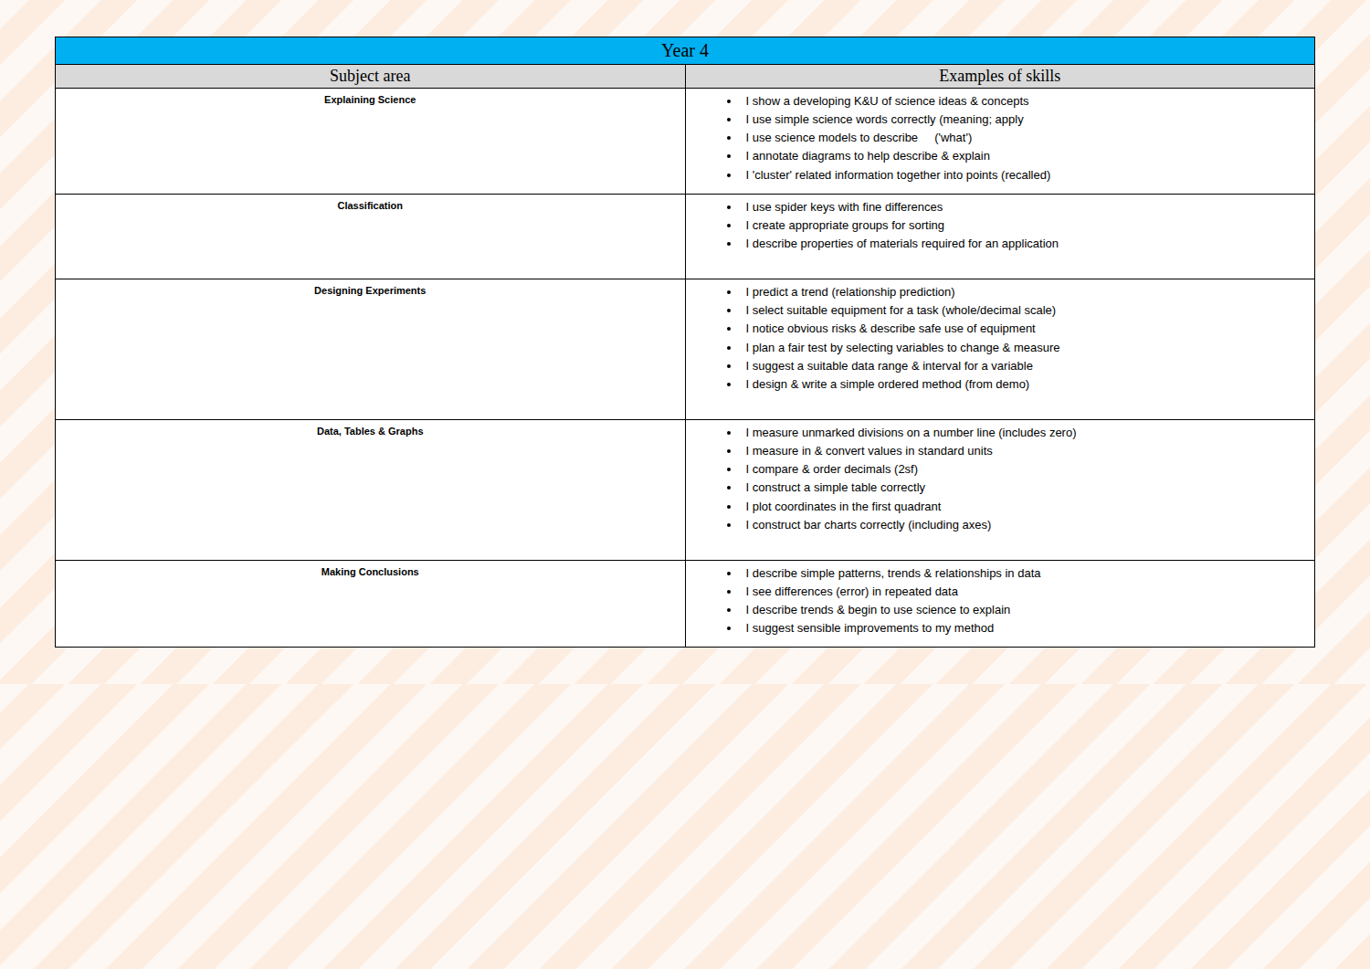| Year 4 |
| Subject area | Examples of skills |
| Explaining Science | I show a developing K&U of science ideas & concepts I use simple science words correctly (meaning; apply I use science models to describe ('what') I annotate diagrams to help describe & explain I 'cluster' related information together into points (recalled) |
| Classification | I use spider keys with fine differences I create appropriate groups for sorting I describe properties of materials required for an application |
| Designing Experiments | I predict a trend (relationship prediction) I select suitable equipment for a task (whole/decimal scale) I notice obvious risks & describe safe use of equipment I plan a fair test by selecting variables to change & measure I suggest a suitable data range & interval for a variable I design & write a simple ordered method (from demo) |
| Data, Tables & Graphs | I measure unmarked divisions on a number line (includes zero) I measure in & convert values in standard units I compare & order decimals (2sf) I construct a simple table correctly I plot coordinates in the first quadrant I construct bar charts correctly (including axes) |
| Making Conclusions | I describe simple patterns, trends & relationships in data I see differences (error) in repeated data I describe trends & begin to use science to explain I suggest sensible improvements to my method |